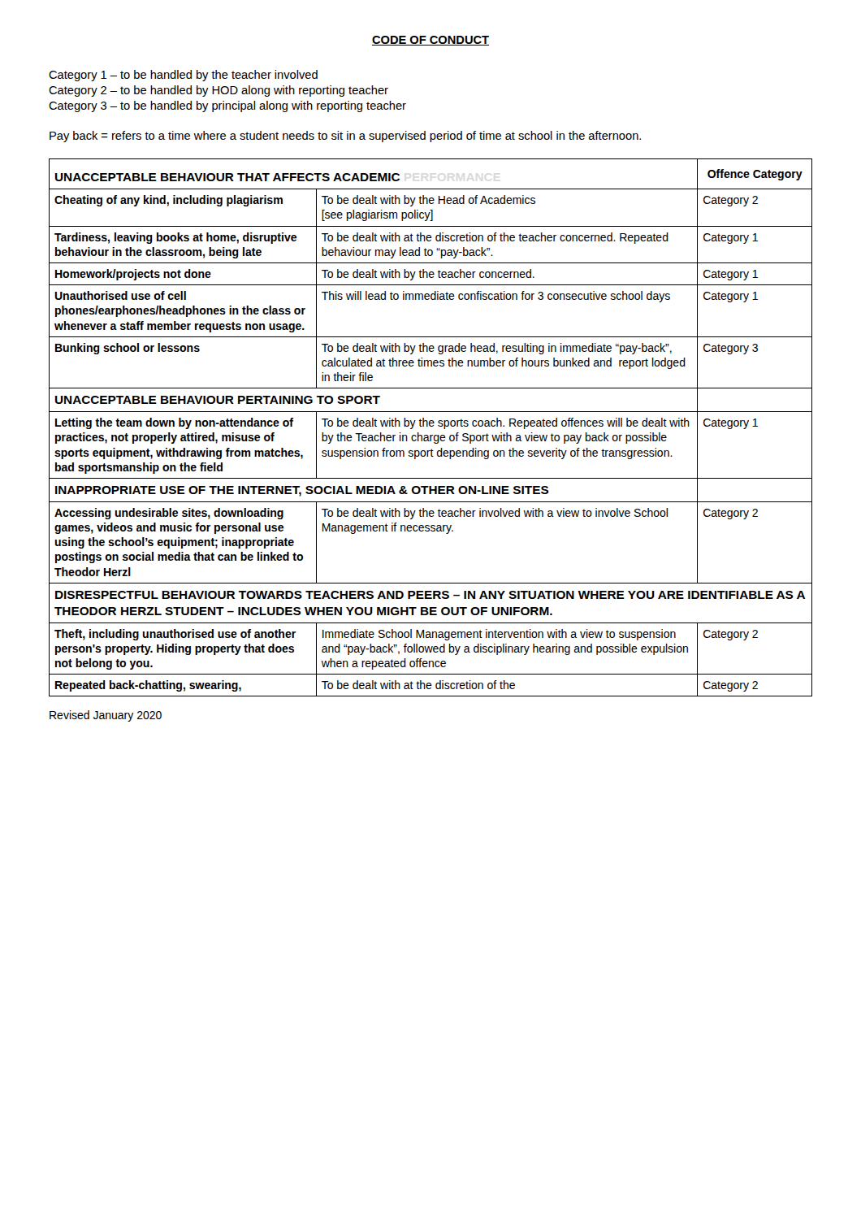CODE OF CONDUCT
Category 1 – to be handled by the teacher involved
Category 2 – to be handled by HOD along with reporting teacher
Category 3 – to be handled by principal along with reporting teacher
Pay back = refers to a time where a student needs to sit in a supervised period of time at school in the afternoon.
| | Offence Category |
| UNACCEPTABLE BEHAVIOUR THAT AFFECTS ACADEMIC PERFORMANCE |
| Cheating of any kind, including plagiarism | To be dealt with by the Head of Academics [see plagiarism policy] | Category 2 |
| Tardiness, leaving books at home, disruptive behaviour in the classroom, being late | To be dealt with at the discretion of the teacher concerned. Repeated behaviour may lead to “pay-back”. | Category 1 |
| Homework/projects not done | To be dealt with by the teacher concerned. | Category 1 |
| Unauthorised use of cell phones/earphones/headphones in the class or whenever a staff member requests non usage. | This will lead to immediate confiscation for 3 consecutive school days | Category 1 |
| Bunking school or lessons | To be dealt with by the grade head, resulting in immediate “pay-back”, calculated at three times the number of hours bunked and report lodged in their file | Category 3 |
| UNACCEPTABLE BEHAVIOUR PERTAINING TO SPORT | |
| Letting the team down by non-attendance of practices, not properly attired, misuse of sports equipment, withdrawing from matches, bad sportsmanship on the field | To be dealt with by the sports coach. Repeated offences will be dealt with by the Teacher in charge of Sport with a view to pay back or possible suspension from sport depending on the severity of the transgression. | Category 1 |
| INAPPROPRIATE USE OF THE INTERNET, SOCIAL MEDIA & OTHER ON-LINE SITES | |
| Accessing undesirable sites, downloading games, videos and music for personal use using the school’s equipment; inappropriate postings on social media that can be linked to Theodor Herzl | To be dealt with by the teacher involved with a view to involve School Management if necessary. | Category 2 |
| DISRESPECTFUL BEHAVIOUR TOWARDS TEACHERS AND PEERS – IN ANY SITUATION WHERE YOU ARE IDENTIFIABLE AS A THEODOR HERZL STUDENT – INCLUDES WHEN YOU MIGHT BE OUT OF UNIFORM. |
| Theft, including unauthorised use of another person's property. Hiding property that does not belong to you. | Immediate School Management intervention with a view to suspension and “pay-back”, followed by a disciplinary hearing and possible expulsion when a repeated offence | Category 2 |
| Repeated back-chatting, swearing, | To be dealt with at the discretion of the | Category 2 |
Revised January 2020